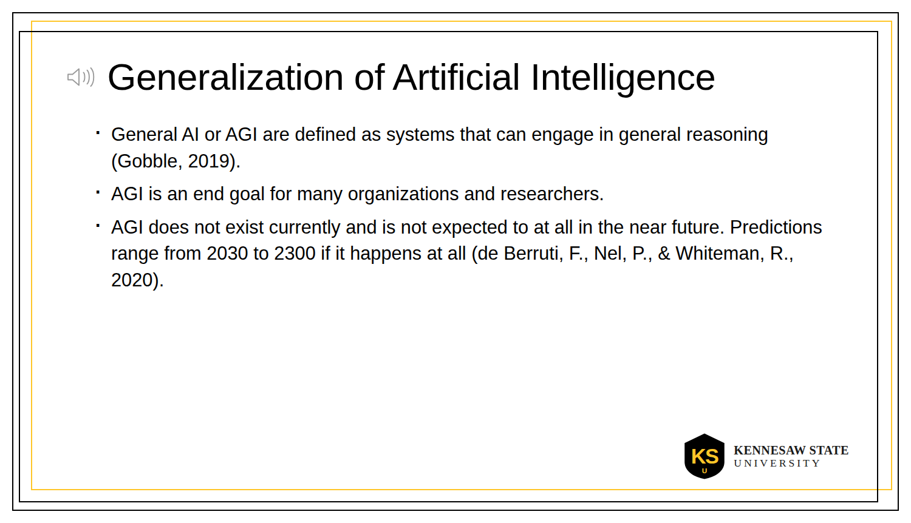Generalization of Artificial Intelligence
General AI or AGI are defined as systems that can engage in general reasoning (Gobble, 2019).
AGI is an end goal for many organizations and researchers.
AGI does not exist currently and is not expected to at all in the near future. Predictions range from 2030 to 2300 if it happens at all (de Berruti, F., Nel, P., & Whiteman, R., 2020).
KS U KENNESAW STATE UNIVERSITY